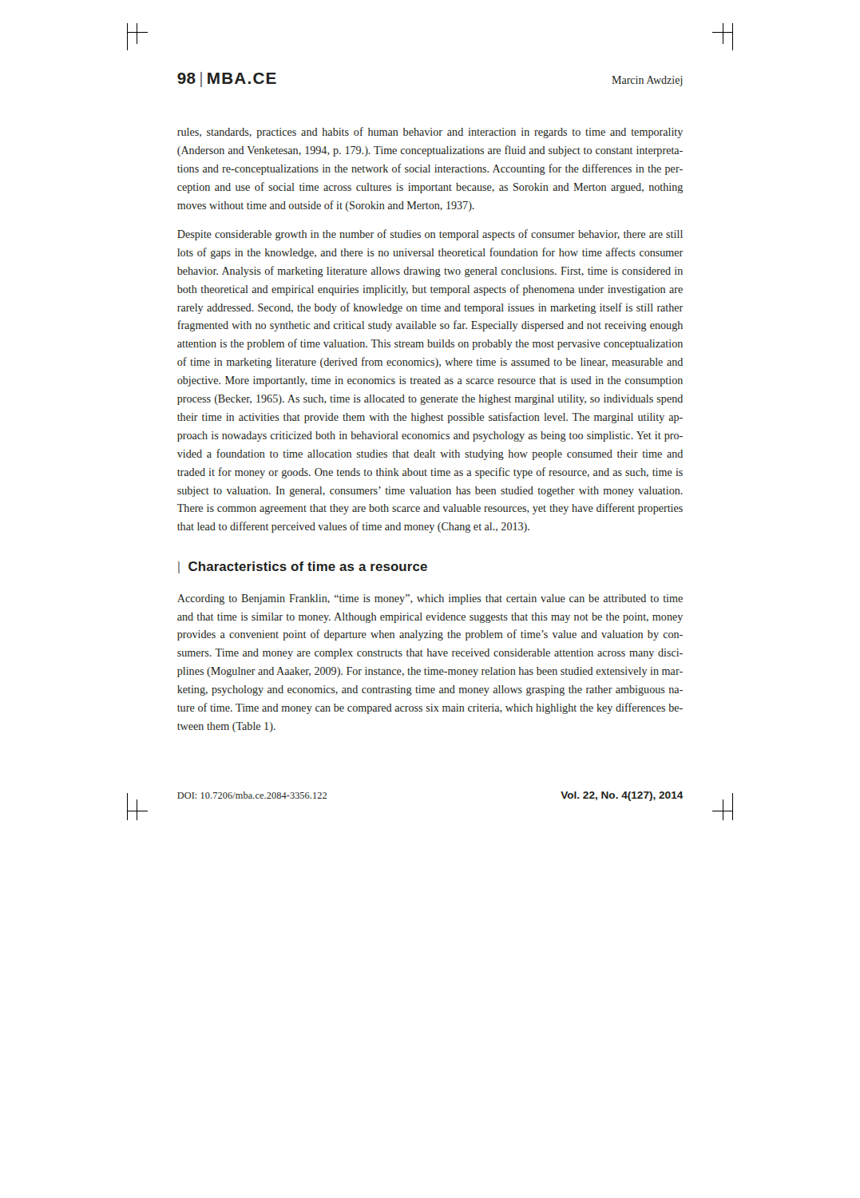98|MBA.CE
Marcin Awdziej
rules, standards, practices and habits of human behavior and interaction in regards to time and temporality (Anderson and Venketesan, 1994, p. 179.). Time conceptualizations are fluid and subject to constant interpretations and re-conceptualizations in the network of social interactions. Accounting for the differences in the perception and use of social time across cultures is important because, as Sorokin and Merton argued, nothing moves without time and outside of it (Sorokin and Merton, 1937).
Despite considerable growth in the number of studies on temporal aspects of consumer behavior, there are still lots of gaps in the knowledge, and there is no universal theoretical foundation for how time affects consumer behavior. Analysis of marketing literature allows drawing two general conclusions. First, time is considered in both theoretical and empirical enquiries implicitly, but temporal aspects of phenomena under investigation are rarely addressed. Second, the body of knowledge on time and temporal issues in marketing itself is still rather fragmented with no synthetic and critical study available so far. Especially dispersed and not receiving enough attention is the problem of time valuation. This stream builds on probably the most pervasive conceptualization of time in marketing literature (derived from economics), where time is assumed to be linear, measurable and objective. More importantly, time in economics is treated as a scarce resource that is used in the consumption process (Becker, 1965). As such, time is allocated to generate the highest marginal utility, so individuals spend their time in activities that provide them with the highest possible satisfaction level. The marginal utility approach is nowadays criticized both in behavioral economics and psychology as being too simplistic. Yet it provided a foundation to time allocation studies that dealt with studying how people consumed their time and traded it for money or goods. One tends to think about time as a specific type of resource, and as such, time is subject to valuation. In general, consumers’ time valuation has been studied together with money valuation. There is common agreement that they are both scarce and valuable resources, yet they have different properties that lead to different perceived values of time and money (Chang et al., 2013).
|Characteristics of time as a resource
According to Benjamin Franklin, “time is money”, which implies that certain value can be attributed to time and that time is similar to money. Although empirical evidence suggests that this may not be the point, money provides a convenient point of departure when analyzing the problem of time’s value and valuation by consumers. Time and money are complex constructs that have received considerable attention across many disciplines (Mogulner and Aaaker, 2009). For instance, the time-money relation has been studied extensively in marketing, psychology and economics, and contrasting time and money allows grasping the rather ambiguous nature of time. Time and money can be compared across six main criteria, which highlight the key differences between them (Table 1).
DOI: 10.7206/mba.ce.2084-3356.122
Vol. 22, No. 4(127), 2014